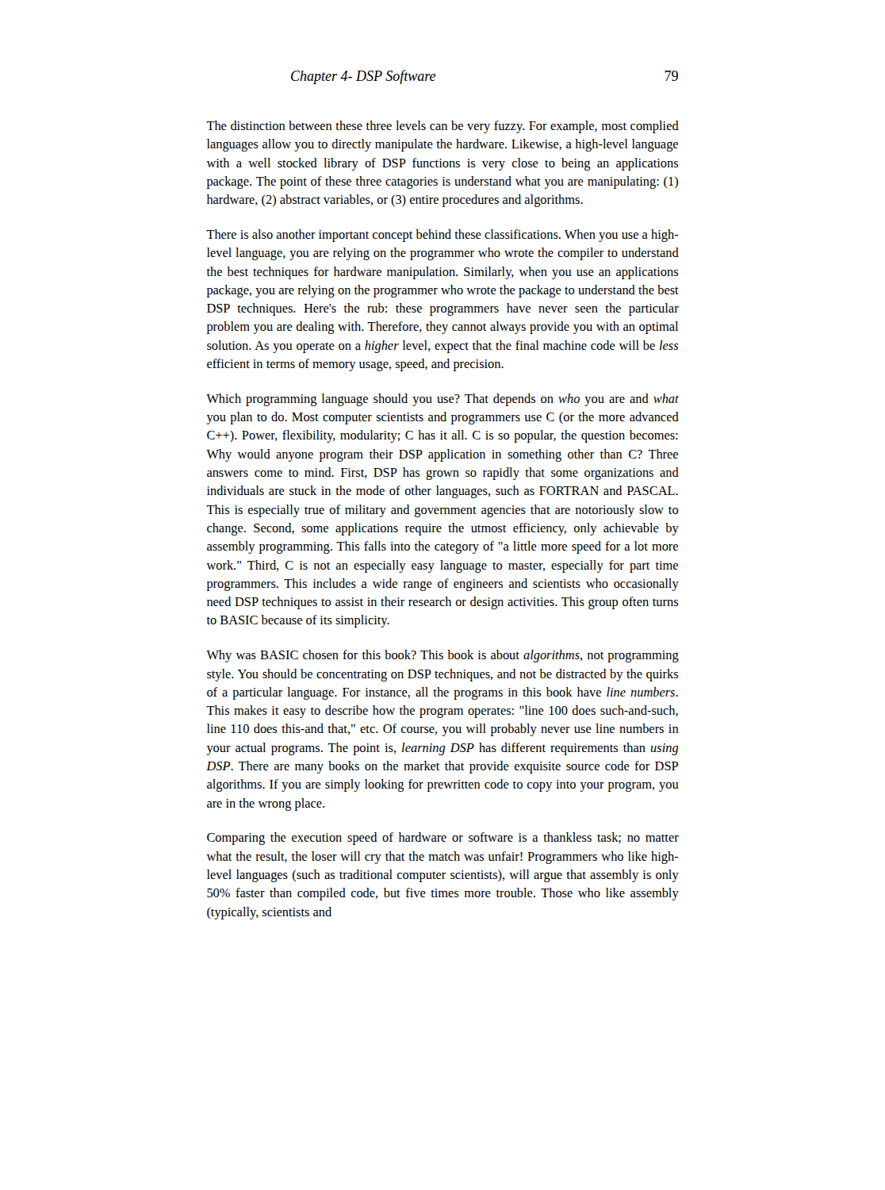Chapter 4- DSP Software 79
The distinction between these three levels can be very fuzzy. For example, most complied languages allow you to directly manipulate the hardware. Likewise, a high-level language with a well stocked library of DSP functions is very close to being an applications package. The point of these three catagories is understand what you are manipulating: (1) hardware, (2) abstract variables, or (3) entire procedures and algorithms.
There is also another important concept behind these classifications. When you use a high-level language, you are relying on the programmer who wrote the compiler to understand the best techniques for hardware manipulation. Similarly, when you use an applications package, you are relying on the programmer who wrote the package to understand the best DSP techniques. Here's the rub: these programmers have never seen the particular problem you are dealing with. Therefore, they cannot always provide you with an optimal solution. As you operate on a higher level, expect that the final machine code will be less efficient in terms of memory usage, speed, and precision.
Which programming language should you use? That depends on who you are and what you plan to do. Most computer scientists and programmers use C (or the more advanced C++). Power, flexibility, modularity; C has it all. C is so popular, the question becomes: Why would anyone program their DSP application in something other than C? Three answers come to mind. First, DSP has grown so rapidly that some organizations and individuals are stuck in the mode of other languages, such as FORTRAN and PASCAL. This is especially true of military and government agencies that are notoriously slow to change. Second, some applications require the utmost efficiency, only achievable by assembly programming. This falls into the category of "a little more speed for a lot more work." Third, C is not an especially easy language to master, especially for part time programmers. This includes a wide range of engineers and scientists who occasionally need DSP techniques to assist in their research or design activities. This group often turns to BASIC because of its simplicity.
Why was BASIC chosen for this book? This book is about algorithms, not programming style. You should be concentrating on DSP techniques, and not be distracted by the quirks of a particular language. For instance, all the programs in this book have line numbers. This makes it easy to describe how the program operates: "line 100 does such-and-such, line 110 does this-and that," etc. Of course, you will probably never use line numbers in your actual programs. The point is, learning DSP has different requirements than using DSP. There are many books on the market that provide exquisite source code for DSP algorithms. If you are simply looking for prewritten code to copy into your program, you are in the wrong place.
Comparing the execution speed of hardware or software is a thankless task; no matter what the result, the loser will cry that the match was unfair! Programmers who like high-level languages (such as traditional computer scientists), will argue that assembly is only 50% faster than compiled code, but five times more trouble. Those who like assembly (typically, scientists and